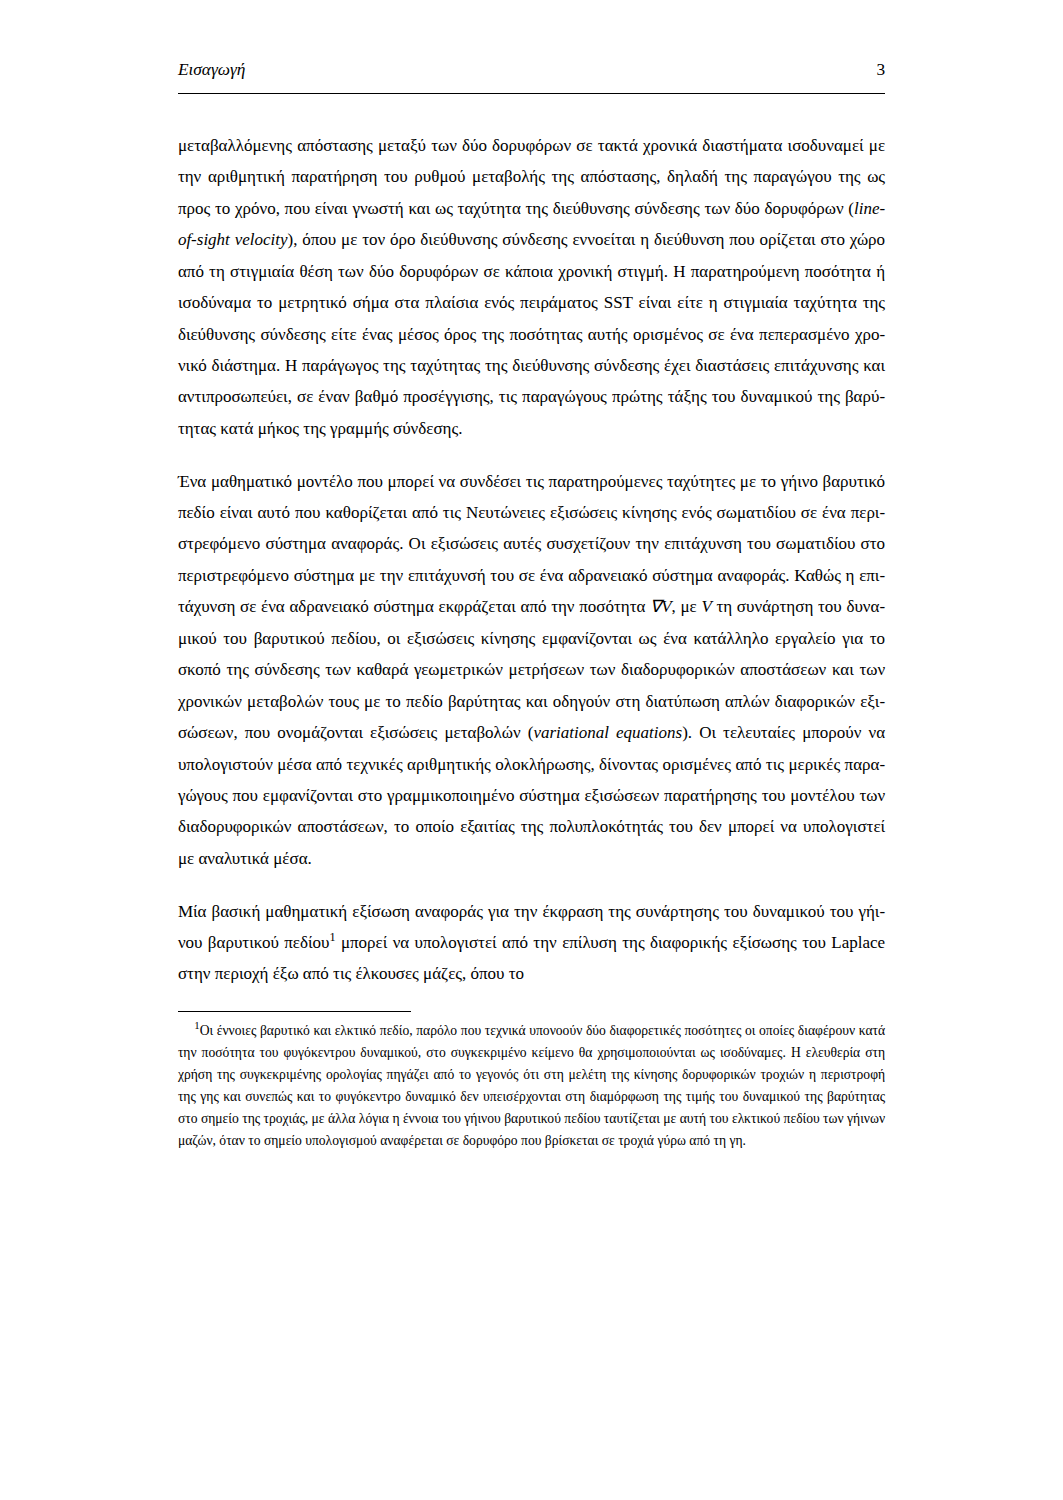Εισαγωγή 3
μεταβαλλόμενης απόστασης μεταξύ των δύο δορυφόρων σε τακτά χρονικά διαστήματα ισοδυναμεί με την αριθμητική παρατήρηση του ρυθμού μεταβολής της απόστασης, δηλαδή της παραγώγου της ως προς το χρόνο, που είναι γνωστή και ως ταχύτητα της διεύθυνσης σύνδεσης των δύο δορυφόρων (line-of-sight velocity), όπου με τον όρο διεύθυνσης σύνδεσης εννοείται η διεύθυνση που ορίζεται στο χώρο από τη στιγμιαία θέση των δύο δορυφόρων σε κάποια χρονική στιγμή. Η παρατηρούμενη ποσότητα ή ισοδύναμα το μετρητικό σήμα στα πλαίσια ενός πειράματος SST είναι είτε η στιγμιαία ταχύτητα της διεύθυνσης σύνδεσης είτε ένας μέσος όρος της ποσότητας αυτής ορισμένος σε ένα πεπερασμένο χρονικό διάστημα. Η παράγωγος της ταχύτητας της διεύθυνσης σύνδεσης έχει διαστάσεις επιτάχυνσης και αντιπροσωπεύει, σε έναν βαθμό προσέγγισης, τις παραγώγους πρώτης τάξης του δυναμικού της βαρύτητας κατά μήκος της γραμμής σύνδεσης.
Ένα μαθηματικό μοντέλο που μπορεί να συνδέσει τις παρατηρούμενες ταχύτητες με το γήινο βαρυτικό πεδίο είναι αυτό που καθορίζεται από τις Νευτώνειες εξισώσεις κίνησης ενός σωματιδίου σε ένα περιστρεφόμενο σύστημα αναφοράς. Οι εξισώσεις αυτές συσχετίζουν την επιτάχυνση του σωματιδίου στο περιστρεφόμενο σύστημα με την επιτάχυνσή του σε ένα αδρανειακό σύστημα αναφοράς. Καθώς η επιτάχυνση σε ένα αδρανειακό σύστημα εκφράζεται από την ποσότητα ∇V, με V τη συνάρτηση του δυναμικού του βαρυτικού πεδίου, οι εξισώσεις κίνησης εμφανίζονται ως ένα κατάλληλο εργαλείο για το σκοπό της σύνδεσης των καθαρά γεωμετρικών μετρήσεων των διαδορυφορικών αποστάσεων και των χρονικών μεταβολών τους με το πεδίο βαρύτητας και οδηγούν στη διατύπωση απλών διαφορικών εξισώσεων, που ονομάζονται εξισώσεις μεταβολών (variational equations). Οι τελευταίες μπορούν να υπολογιστούν μέσα από τεχνικές αριθμητικής ολοκλήρωσης, δίνοντας ορισμένες από τις μερικές παραγώγους που εμφανίζονται στο γραμμικοποιημένο σύστημα εξισώσεων παρατήρησης του μοντέλου των διαδορυφορικών αποστάσεων, το οποίο εξαιτίας της πολυπλοκότητάς του δεν μπορεί να υπολογιστεί με αναλυτικά μέσα.
Μία βασική μαθηματική εξίσωση αναφοράς για την έκφραση της συνάρτησης του δυναμικού του γήινου βαρυτικού πεδίου1 μπορεί να υπολογιστεί από την επίλυση της διαφορικής εξίσωσης του Laplace στην περιοχή έξω από τις έλκουσες μάζες, όπου το
1Οι έννοιες βαρυτικό και ελκτικό πεδίο, παρόλο που τεχνικά υπονοούν δύο διαφορετικές ποσότητες οι οποίες διαφέρουν κατά την ποσότητα του φυγόκεντρου δυναμικού, στο συγκεκριμένο κείμενο θα χρησιμοποιούνται ως ισοδύναμες. Η ελευθερία στη χρήση της συγκεκριμένης ορολογίας πηγάζει από το γεγονός ότι στη μελέτη της κίνησης δορυφορικών τροχιών η περιστροφή της γης και συνεπώς και το φυγόκεντρο δυναμικό δεν υπεισέρχονται στη διαμόρφωση της τιμής του δυναμικού της βαρύτητας στο σημείο της τροχιάς, με άλλα λόγια η έννοια του γήινου βαρυτικού πεδίου ταυτίζεται με αυτή του ελκτικού πεδίου των γήινων μαζών, όταν το σημείο υπολογισμού αναφέρεται σε δορυφόρο που βρίσκεται σε τροχιά γύρω από τη γη.